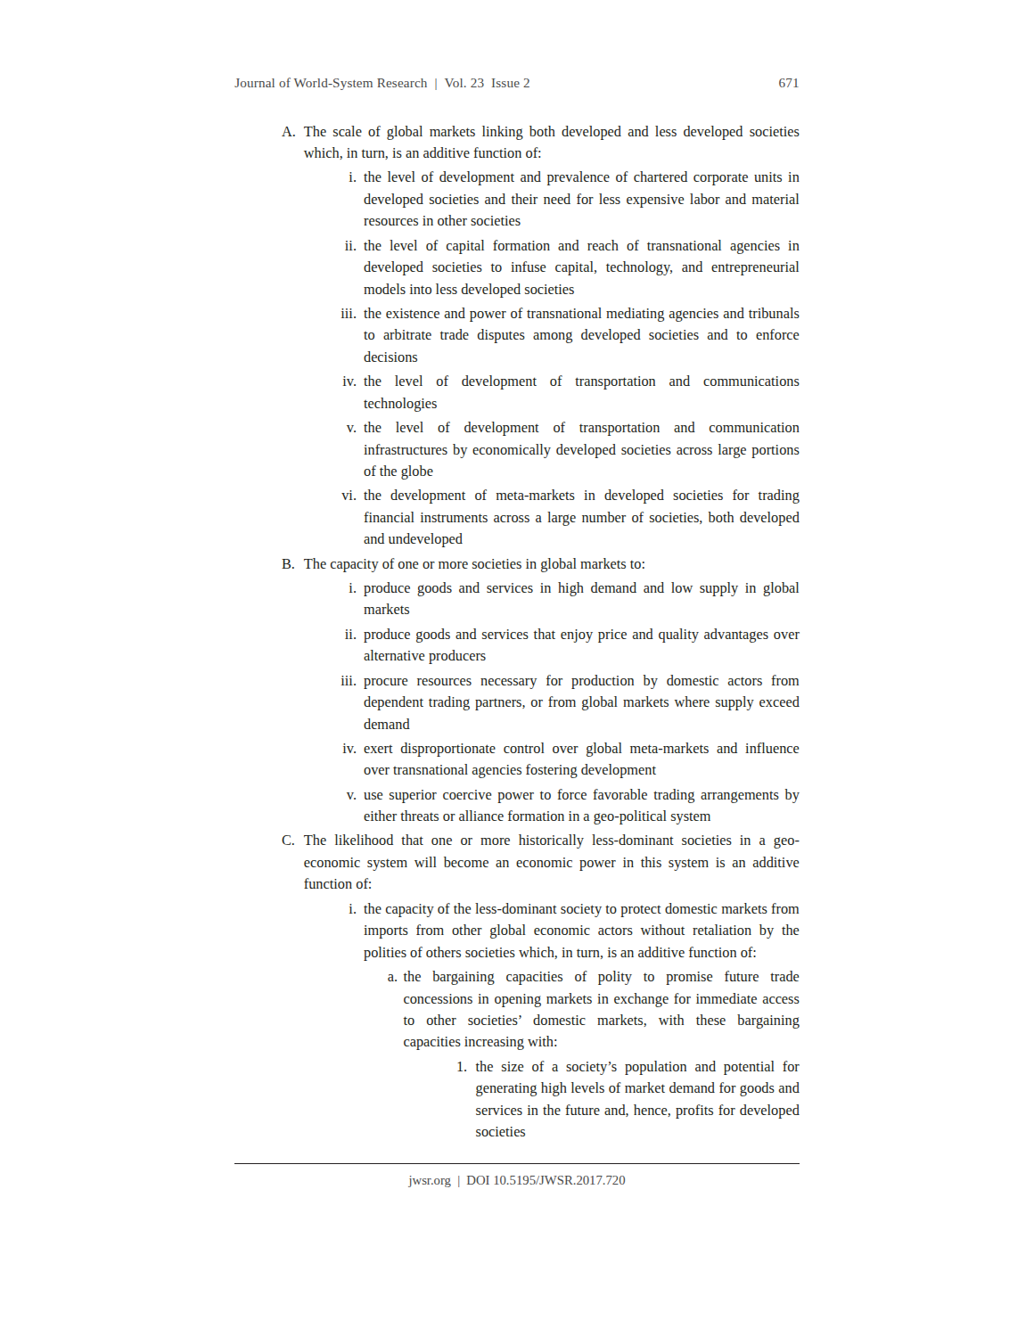Journal of World-System Research | Vol. 23 Issue 2 671
A. The scale of global markets linking both developed and less developed societies which, in turn, is an additive function of:
i. the level of development and prevalence of chartered corporate units in developed societies and their need for less expensive labor and material resources in other societies
ii. the level of capital formation and reach of transnational agencies in developed societies to infuse capital, technology, and entrepreneurial models into less developed societies
iii. the existence and power of transnational mediating agencies and tribunals to arbitrate trade disputes among developed societies and to enforce decisions
iv. the level of development of transportation and communications technologies
v. the level of development of transportation and communication infrastructures by economically developed societies across large portions of the globe
vi. the development of meta-markets in developed societies for trading financial instruments across a large number of societies, both developed and undeveloped
B. The capacity of one or more societies in global markets to:
i. produce goods and services in high demand and low supply in global markets
ii. produce goods and services that enjoy price and quality advantages over alternative producers
iii. procure resources necessary for production by domestic actors from dependent trading partners, or from global markets where supply exceed demand
iv. exert disproportionate control over global meta-markets and influence over transnational agencies fostering development
v. use superior coercive power to force favorable trading arrangements by either threats or alliance formation in a geo-political system
C. The likelihood that one or more historically less-dominant societies in a geo-economic system will become an economic power in this system is an additive function of:
i. the capacity of the less-dominant society to protect domestic markets from imports from other global economic actors without retaliation by the polities of others societies which, in turn, is an additive function of:
a. the bargaining capacities of polity to promise future trade concessions in opening markets in exchange for immediate access to other societies’ domestic markets, with these bargaining capacities increasing with:
1. the size of a society’s population and potential for generating high levels of market demand for goods and services in the future and, hence, profits for developed societies
jwsr.org|DOI 10.5195/JWSR.2017.720